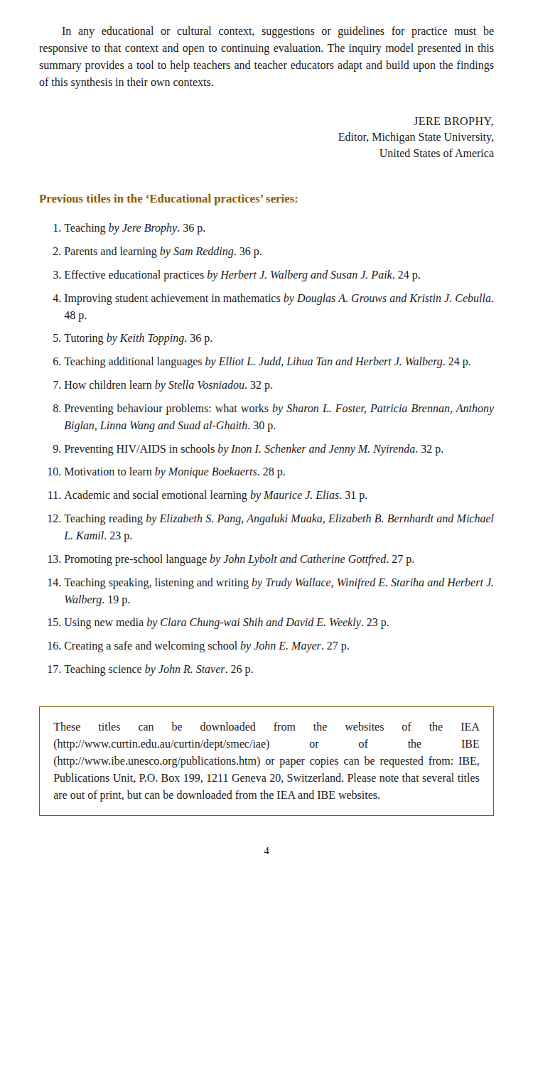In any educational or cultural context, suggestions or guidelines for practice must be responsive to that context and open to continuing evaluation. The inquiry model presented in this summary provides a tool to help teachers and teacher educators adapt and build upon the findings of this synthesis in their own contexts.
Jere Brophy,
Editor, Michigan State University,
United States of America
Previous titles in the ‘Educational practices’ series:
Teaching by Jere Brophy. 36 p.
Parents and learning by Sam Redding. 36 p.
Effective educational practices by Herbert J. Walberg and Susan J. Paik. 24 p.
Improving student achievement in mathematics by Douglas A. Grouws and Kristin J. Cebulla. 48 p.
Tutoring by Keith Topping. 36 p.
Teaching additional languages by Elliot L. Judd, Lihua Tan and Herbert J. Walberg. 24 p.
How children learn by Stella Vosniadou. 32 p.
Preventing behaviour problems: what works by Sharon L. Foster, Patricia Brennan, Anthony Biglan, Linna Wang and Suad al-Ghaith. 30 p.
Preventing HIV/AIDS in schools by Inon I. Schenker and Jenny M. Nyirenda. 32 p.
Motivation to learn by Monique Boekaerts. 28 p.
Academic and social emotional learning by Maurice J. Elias. 31 p.
Teaching reading by Elizabeth S. Pang, Angaluki Muaka, Elizabeth B. Bernhardt and Michael L. Kamil. 23 p.
Promoting pre-school language by John Lybolt and Catherine Gottfred. 27 p.
Teaching speaking, listening and writing by Trudy Wallace, Winifred E. Stariha and Herbert J. Walberg. 19 p.
Using new media by Clara Chung-wai Shih and David E. Weekly. 23 p.
Creating a safe and welcoming school by John E. Mayer. 27 p.
Teaching science by John R. Staver. 26 p.
These titles can be downloaded from the websites of the IEA (http://www.curtin.edu.au/curtin/dept/smec/iae) or of the IBE (http://www.ibe.unesco.org/publications.htm) or paper copies can be requested from: IBE, Publications Unit, P.O. Box 199, 1211 Geneva 20, Switzerland. Please note that several titles are out of print, but can be downloaded from the IEA and IBE websites.
4